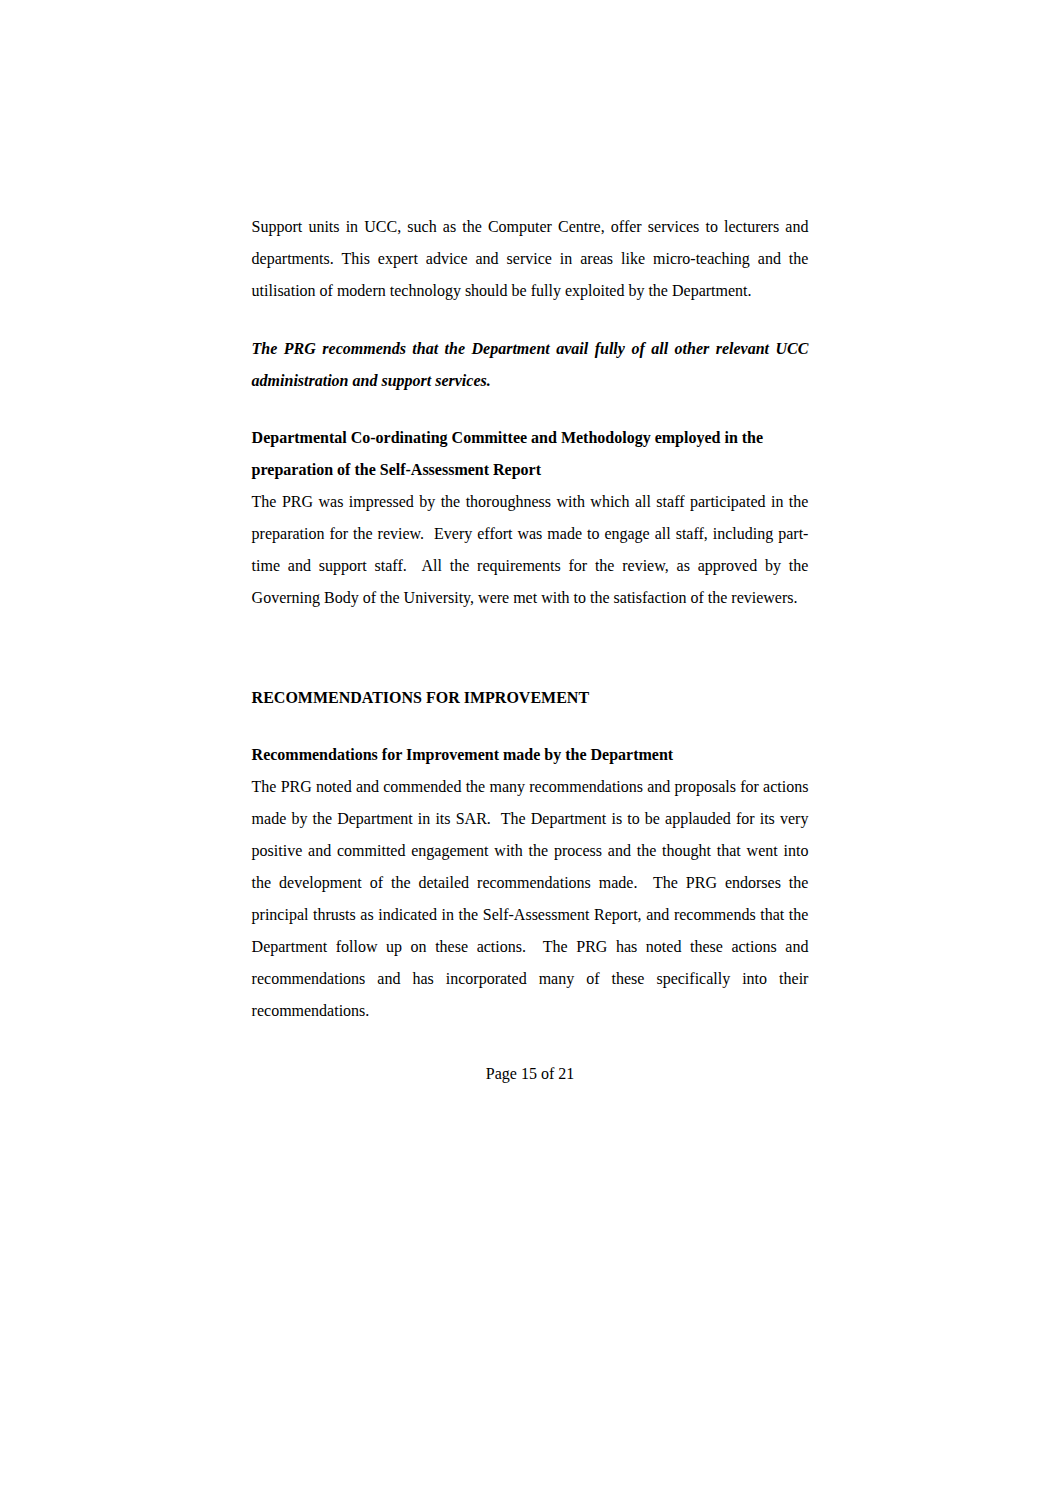Support units in UCC, such as the Computer Centre, offer services to lecturers and departments. This expert advice and service in areas like micro-teaching and the utilisation of modern technology should be fully exploited by the Department.
The PRG recommends that the Department avail fully of all other relevant UCC administration and support services.
Departmental Co-ordinating Committee and Methodology employed in the preparation of the Self-Assessment Report
The PRG was impressed by the thoroughness with which all staff participated in the preparation for the review. Every effort was made to engage all staff, including part-time and support staff. All the requirements for the review, as approved by the Governing Body of the University, were met with to the satisfaction of the reviewers.
RECOMMENDATIONS FOR IMPROVEMENT
Recommendations for Improvement made by the Department
The PRG noted and commended the many recommendations and proposals for actions made by the Department in its SAR. The Department is to be applauded for its very positive and committed engagement with the process and the thought that went into the development of the detailed recommendations made. The PRG endorses the principal thrusts as indicated in the Self-Assessment Report, and recommends that the Department follow up on these actions. The PRG has noted these actions and recommendations and has incorporated many of these specifically into their recommendations.
Page 15 of 21